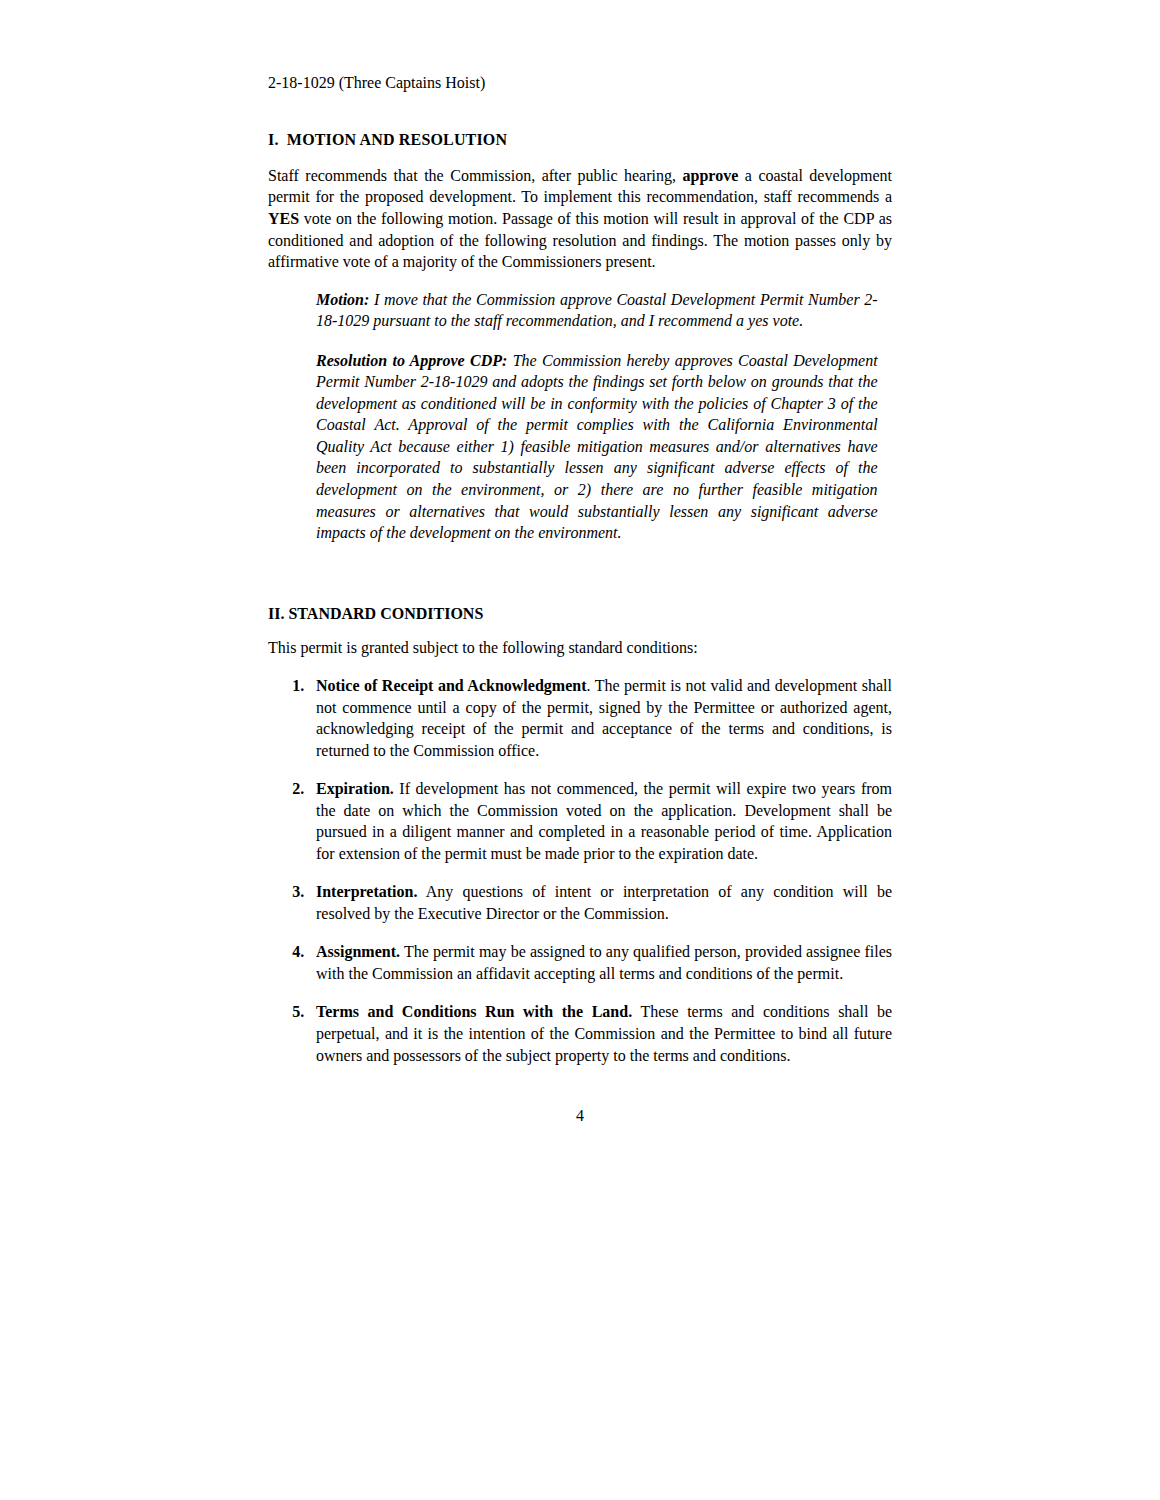2-18-1029 (Three Captains Hoist)
I. MOTION AND RESOLUTION
Staff recommends that the Commission, after public hearing, approve a coastal development permit for the proposed development. To implement this recommendation, staff recommends a YES vote on the following motion. Passage of this motion will result in approval of the CDP as conditioned and adoption of the following resolution and findings. The motion passes only by affirmative vote of a majority of the Commissioners present.
Motion: I move that the Commission approve Coastal Development Permit Number 2-18-1029 pursuant to the staff recommendation, and I recommend a yes vote.
Resolution to Approve CDP: The Commission hereby approves Coastal Development Permit Number 2-18-1029 and adopts the findings set forth below on grounds that the development as conditioned will be in conformity with the policies of Chapter 3 of the Coastal Act. Approval of the permit complies with the California Environmental Quality Act because either 1) feasible mitigation measures and/or alternatives have been incorporated to substantially lessen any significant adverse effects of the development on the environment, or 2) there are no further feasible mitigation measures or alternatives that would substantially lessen any significant adverse impacts of the development on the environment.
II. STANDARD CONDITIONS
This permit is granted subject to the following standard conditions:
Notice of Receipt and Acknowledgment. The permit is not valid and development shall not commence until a copy of the permit, signed by the Permittee or authorized agent, acknowledging receipt of the permit and acceptance of the terms and conditions, is returned to the Commission office.
Expiration. If development has not commenced, the permit will expire two years from the date on which the Commission voted on the application. Development shall be pursued in a diligent manner and completed in a reasonable period of time. Application for extension of the permit must be made prior to the expiration date.
Interpretation. Any questions of intent or interpretation of any condition will be resolved by the Executive Director or the Commission.
Assignment. The permit may be assigned to any qualified person, provided assignee files with the Commission an affidavit accepting all terms and conditions of the permit.
Terms and Conditions Run with the Land. These terms and conditions shall be perpetual, and it is the intention of the Commission and the Permittee to bind all future owners and possessors of the subject property to the terms and conditions.
4